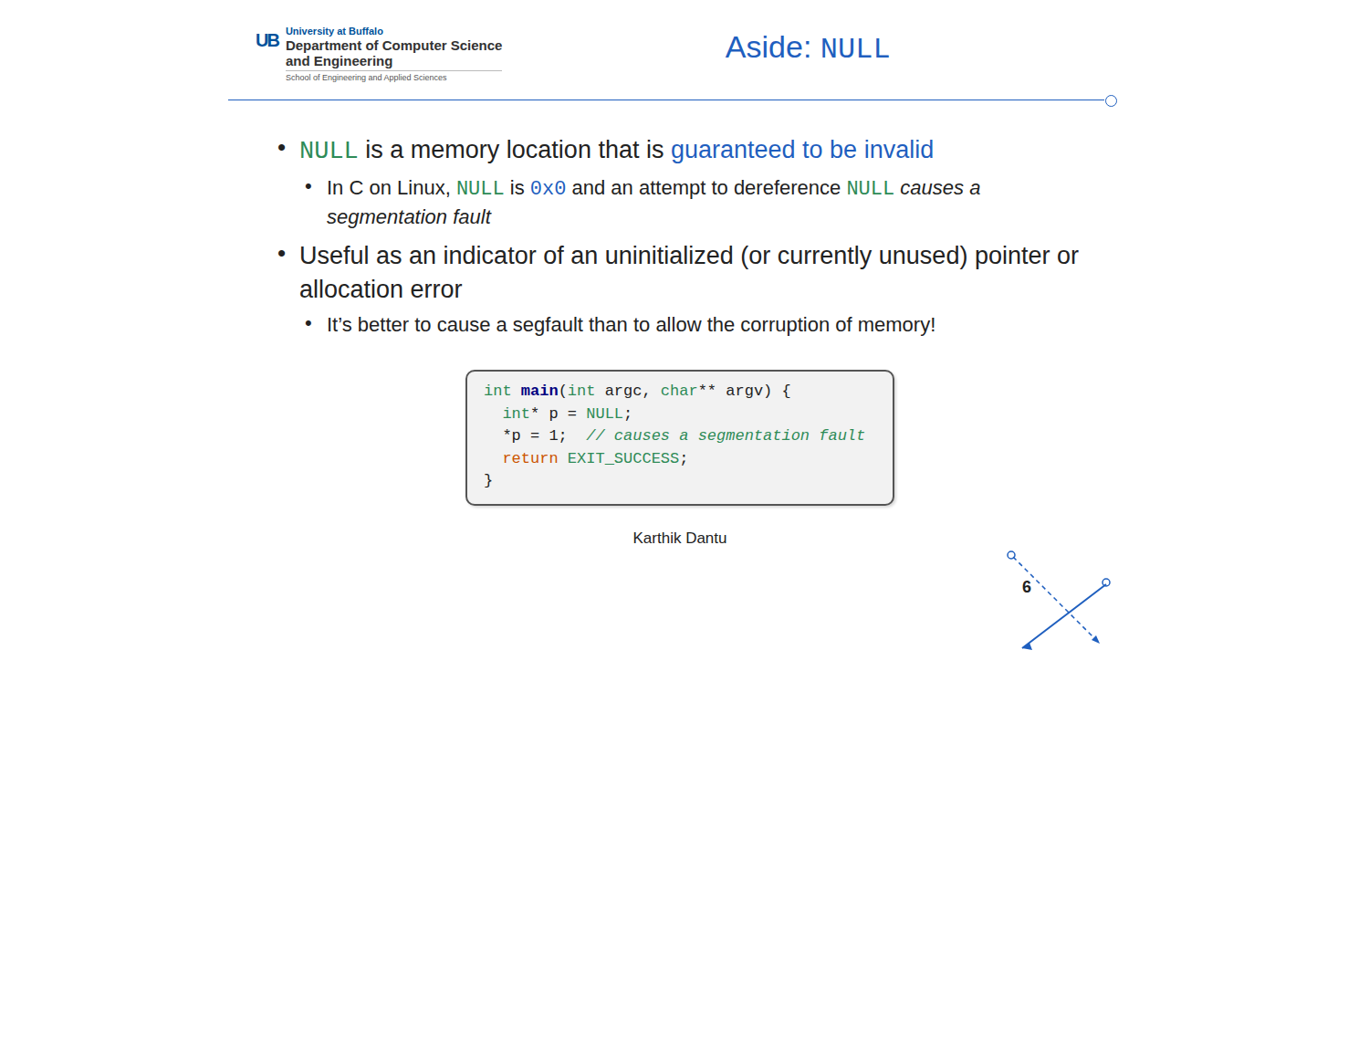UB
University at Buffalo
Department of Computer Science
and Engineering
School of Engineering and Applied Sciences
Aside: NULL
NULL is a memory location that is guaranteed to be invalid
In C on Linux, NULL is 0x0 and an attempt to dereference NULL causes a segmentation fault
Useful as an indicator of an uninitialized (or currently unused) pointer or allocation error
It’s better to cause a segfault than to allow the corruption of memory!
int main(int argc, char** argv) {
  int* p = NULL;
  *p = 1;  // causes a segmentation fault
  return EXIT_SUCCESS;
}
Karthik Dantu
6